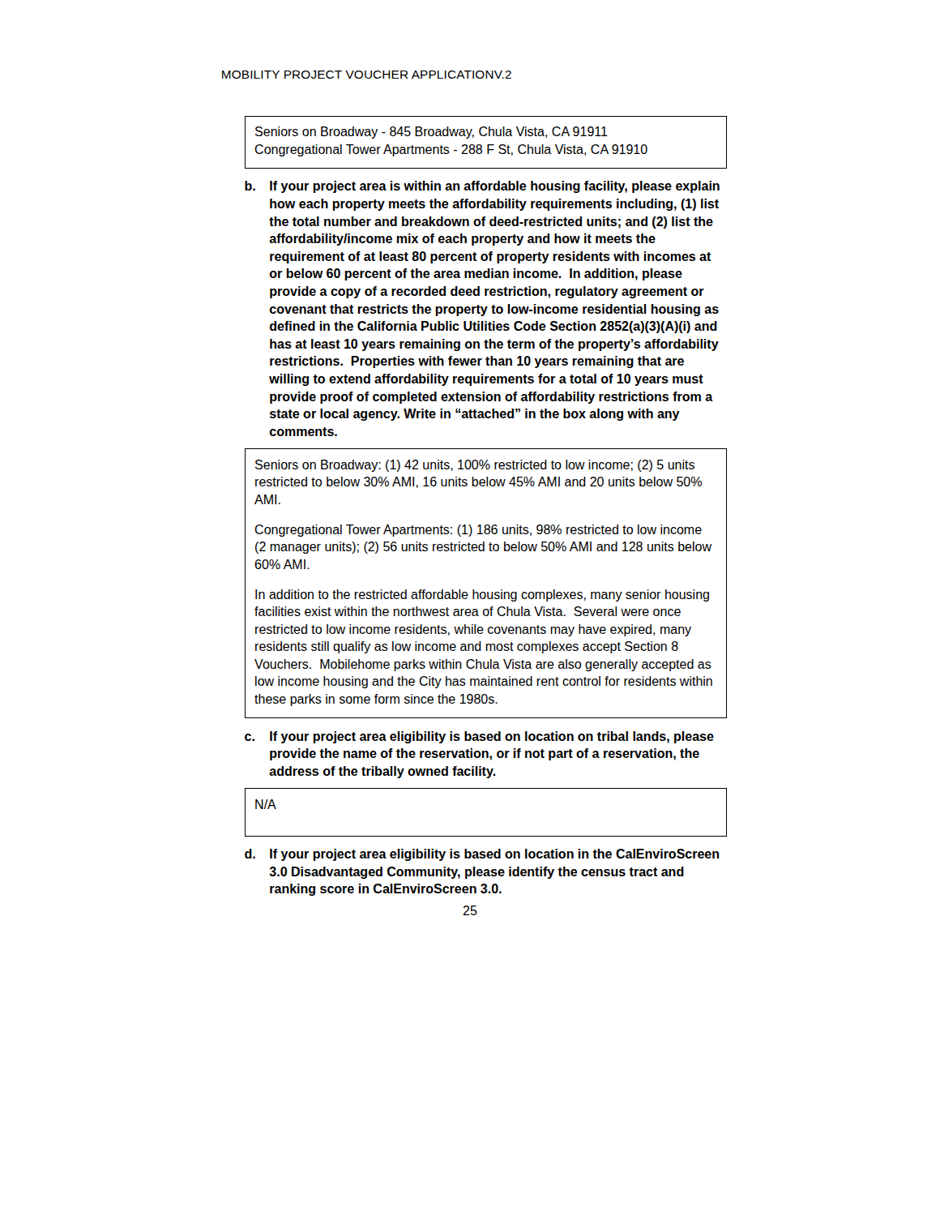MOBILITY PROJECT VOUCHER APPLICATIONV.2
Seniors on Broadway - 845 Broadway, Chula Vista, CA 91911
Congregational Tower Apartments - 288 F St, Chula Vista, CA 91910
b.
If your project area is within an affordable housing facility, please explain how each property meets the affordability requirements including, (1) list the total number and breakdown of deed-restricted units; and (2) list the affordability/income mix of each property and how it meets the requirement of at least 80 percent of property residents with incomes at or below 60 percent of the area median income. In addition, please provide a copy of a recorded deed restriction, regulatory agreement or covenant that restricts the property to low-income residential housing as defined in the California Public Utilities Code Section 2852(a)(3)(A)(i) and has at least 10 years remaining on the term of the property’s affordability restrictions. Properties with fewer than 10 years remaining that are willing to extend affordability requirements for a total of 10 years must provide proof of completed extension of affordability restrictions from a state or local agency. Write in “attached” in the box along with any comments.
Seniors on Broadway: (1) 42 units, 100% restricted to low income; (2) 5 units restricted to below 30% AMI, 16 units below 45% AMI and 20 units below 50% AMI.
Congregational Tower Apartments: (1) 186 units, 98% restricted to low income (2 manager units); (2) 56 units restricted to below 50% AMI and 128 units below 60% AMI.
In addition to the restricted affordable housing complexes, many senior housing facilities exist within the northwest area of Chula Vista. Several were once restricted to low income residents, while covenants may have expired, many residents still qualify as low income and most complexes accept Section 8 Vouchers. Mobilehome parks within Chula Vista are also generally accepted as low income housing and the City has maintained rent control for residents within these parks in some form since the 1980s.
c.
If your project area eligibility is based on location on tribal lands, please provide the name of the reservation, or if not part of a reservation, the address of the tribally owned facility.
N/A
d.
If your project area eligibility is based on location in the CalEnviroScreen 3.0 Disadvantaged Community, please identify the census tract and ranking score in CalEnviroScreen 3.0.
25